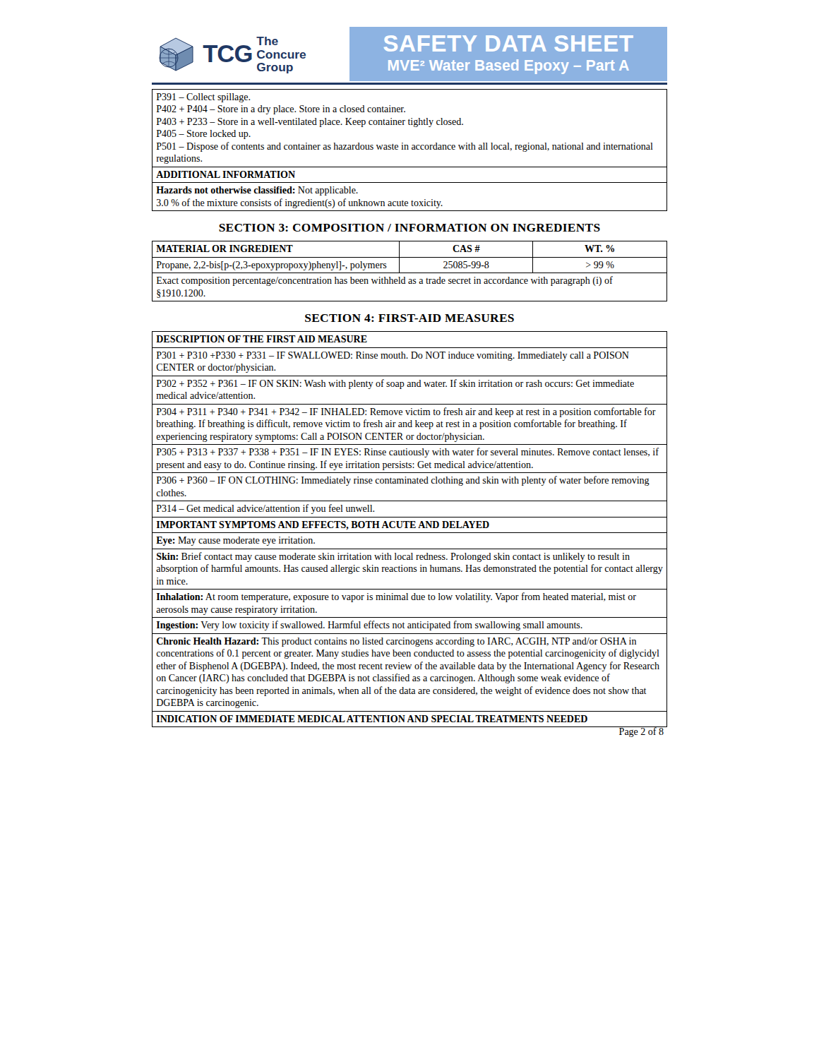TCG
The Concure Group
SAFETY DATA SHEET
MVE² Water Based Epoxy – Part A
| P391 – Collect spillage. P402 + P404 – Store in a dry place. Store in a closed container. P403 + P233 – Store in a well-ventilated place. Keep container tightly closed. P405 – Store locked up. P501 – Dispose of contents and container as hazardous waste in accordance with all local, regional, national and international regulations. |
| ADDITIONAL INFORMATION |
| Hazards not otherwise classified: Not applicable. 3.0 % of the mixture consists of ingredient(s) of unknown acute toxicity. |
SECTION 3: COMPOSITION / INFORMATION ON INGREDIENTS
| MATERIAL OR INGREDIENT | CAS # | WT. % |
| Propane, 2,2-bis[p-(2,3-epoxypropoxy)phenyl]-, polymers | 25085-99-8 | > 99 % |
| Exact composition percentage/concentration has been withheld as a trade secret in accordance with paragraph (i) of §1910.1200. |
SECTION 4: FIRST-AID MEASURES
| DESCRIPTION OF THE FIRST AID MEASURE |
| P301 + P310 +P330 + P331 – IF SWALLOWED: Rinse mouth. Do NOT induce vomiting. Immediately call a POISON CENTER or doctor/physician. |
| P302 + P352 + P361 – IF ON SKIN: Wash with plenty of soap and water. If skin irritation or rash occurs: Get immediate medical advice/attention. |
| P304 + P311 + P340 + P341 + P342 – IF INHALED: Remove victim to fresh air and keep at rest in a position comfortable for breathing. If breathing is difficult, remove victim to fresh air and keep at rest in a position comfortable for breathing. If experiencing respiratory symptoms: Call a POISON CENTER or doctor/physician. |
| P305 + P313 + P337 + P338 + P351 – IF IN EYES: Rinse cautiously with water for several minutes. Remove contact lenses, if present and easy to do. Continue rinsing. If eye irritation persists: Get medical advice/attention. |
| P306 + P360 – IF ON CLOTHING: Immediately rinse contaminated clothing and skin with plenty of water before removing clothes. |
| P314 – Get medical advice/attention if you feel unwell. |
| IMPORTANT SYMPTOMS AND EFFECTS, BOTH ACUTE AND DELAYED |
| Eye: May cause moderate eye irritation. |
| Skin: Brief contact may cause moderate skin irritation with local redness. Prolonged skin contact is unlikely to result in absorption of harmful amounts. Has caused allergic skin reactions in humans. Has demonstrated the potential for contact allergy in mice. |
| Inhalation: At room temperature, exposure to vapor is minimal due to low volatility. Vapor from heated material, mist or aerosols may cause respiratory irritation. |
| Ingestion: Very low toxicity if swallowed. Harmful effects not anticipated from swallowing small amounts. |
| Chronic Health Hazard: This product contains no listed carcinogens according to IARC, ACGIH, NTP and/or OSHA in concentrations of 0.1 percent or greater. Many studies have been conducted to assess the potential carcinogenicity of diglycidyl ether of Bisphenol A (DGEBPA). Indeed, the most recent review of the available data by the International Agency for Research on Cancer (IARC) has concluded that DGEBPA is not classified as a carcinogen. Although some weak evidence of carcinogenicity has been reported in animals, when all of the data are considered, the weight of evidence does not show that DGEBPA is carcinogenic. |
| INDICATION OF IMMEDIATE MEDICAL ATTENTION AND SPECIAL TREATMENTS NEEDED |
Page 2 of 8